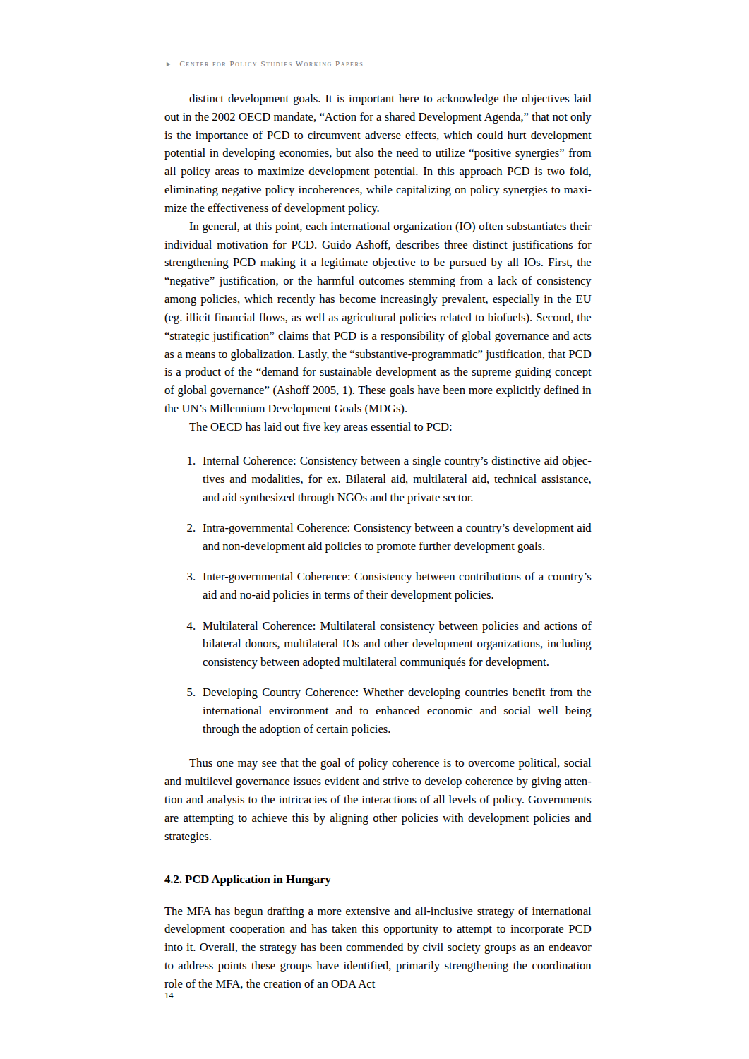►Center for Policy Studies Working Papers
distinct development goals. It is important here to acknowledge the objectives laid out in the 2002 OECD mandate, “Action for a shared Development Agenda,” that not only is the importance of PCD to circumvent adverse effects, which could hurt development potential in developing economies, but also the need to utilize “positive synergies” from all policy areas to maximize development potential. In this approach PCD is two fold, eliminating negative policy incoherences, while capitalizing on policy synergies to maximize the effectiveness of development policy.
In general, at this point, each international organization (IO) often substantiates their individual motivation for PCD. Guido Ashoff, describes three distinct justifications for strengthening PCD making it a legitimate objective to be pursued by all IOs. First, the “negative” justification, or the harmful outcomes stemming from a lack of consistency among policies, which recently has become increasingly prevalent, especially in the EU (eg. illicit financial flows, as well as agricultural policies related to biofuels). Second, the “strategic justification” claims that PCD is a responsibility of global governance and acts as a means to globalization. Lastly, the “substantive-programmatic” justification, that PCD is a product of the “demand for sustainable development as the supreme guiding concept of global governance” (Ashoff 2005, 1). These goals have been more explicitly defined in the UN’s Millennium Development Goals (MDGs).
The OECD has laid out five key areas essential to PCD:
Internal Coherence: Consistency between a single country’s distinctive aid objectives and modalities, for ex. Bilateral aid, multilateral aid, technical assistance, and aid synthesized through NGOs and the private sector.
Intra-governmental Coherence: Consistency between a country’s development aid and non-development aid policies to promote further development goals.
Inter-governmental Coherence: Consistency between contributions of a country’s aid and no-aid policies in terms of their development policies.
Multilateral Coherence: Multilateral consistency between policies and actions of bilateral donors, multilateral IOs and other development organizations, including consistency between adopted multilateral communiqués for development.
Developing Country Coherence: Whether developing countries benefit from the international environment and to enhanced economic and social well being through the adoption of certain policies.
Thus one may see that the goal of policy coherence is to overcome political, social and multilevel governance issues evident and strive to develop coherence by giving attention and analysis to the intricacies of the interactions of all levels of policy. Governments are attempting to achieve this by aligning other policies with development policies and strategies.
4.2. PCD Application in Hungary
The MFA has begun drafting a more extensive and all-inclusive strategy of international development cooperation and has taken this opportunity to attempt to incorporate PCD into it. Overall, the strategy has been commended by civil society groups as an endeavor to address points these groups have identified, primarily strengthening the coordination role of the MFA, the creation of an ODA Act
14